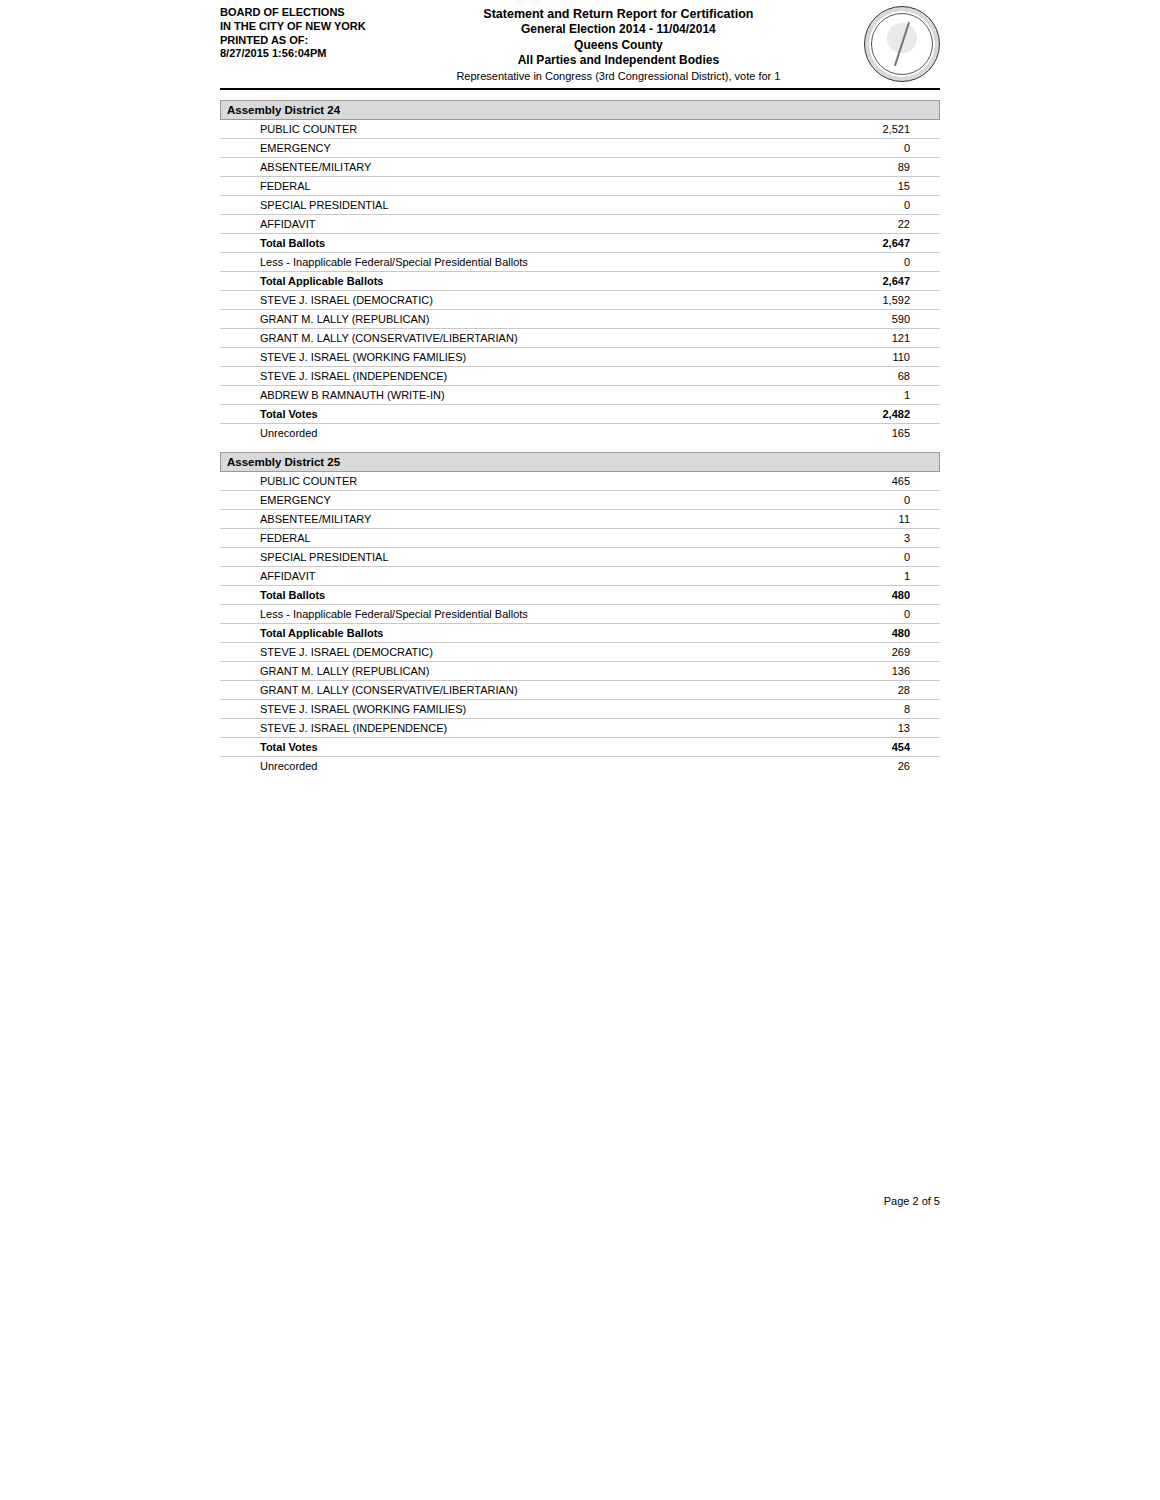BOARD OF ELECTIONS
IN THE CITY OF NEW YORK
PRINTED AS OF:
8/27/2015 1:56:04PM
Statement and Return Report for Certification
General Election 2014 - 11/04/2014
Queens County
All Parties and Independent Bodies
Representative in Congress (3rd Congressional District), vote for 1
Assembly District 24
| PUBLIC COUNTER | 2,521 |
| EMERGENCY | 0 |
| ABSENTEE/MILITARY | 89 |
| FEDERAL | 15 |
| SPECIAL PRESIDENTIAL | 0 |
| AFFIDAVIT | 22 |
| Total Ballots | 2,647 |
| Less - Inapplicable Federal/Special Presidential Ballots | 0 |
| Total Applicable Ballots | 2,647 |
| STEVE J. ISRAEL (DEMOCRATIC) | 1,592 |
| GRANT M. LALLY (REPUBLICAN) | 590 |
| GRANT M. LALLY (CONSERVATIVE/LIBERTARIAN) | 121 |
| STEVE J. ISRAEL (WORKING FAMILIES) | 110 |
| STEVE J. ISRAEL (INDEPENDENCE) | 68 |
| ABDREW B RAMNAUTH (WRITE-IN) | 1 |
| Total Votes | 2,482 |
| Unrecorded | 165 |
Assembly District 25
| PUBLIC COUNTER | 465 |
| EMERGENCY | 0 |
| ABSENTEE/MILITARY | 11 |
| FEDERAL | 3 |
| SPECIAL PRESIDENTIAL | 0 |
| AFFIDAVIT | 1 |
| Total Ballots | 480 |
| Less - Inapplicable Federal/Special Presidential Ballots | 0 |
| Total Applicable Ballots | 480 |
| STEVE J. ISRAEL (DEMOCRATIC) | 269 |
| GRANT M. LALLY (REPUBLICAN) | 136 |
| GRANT M. LALLY (CONSERVATIVE/LIBERTARIAN) | 28 |
| STEVE J. ISRAEL (WORKING FAMILIES) | 8 |
| STEVE J. ISRAEL (INDEPENDENCE) | 13 |
| Total Votes | 454 |
| Unrecorded | 26 |
Page 2 of 5